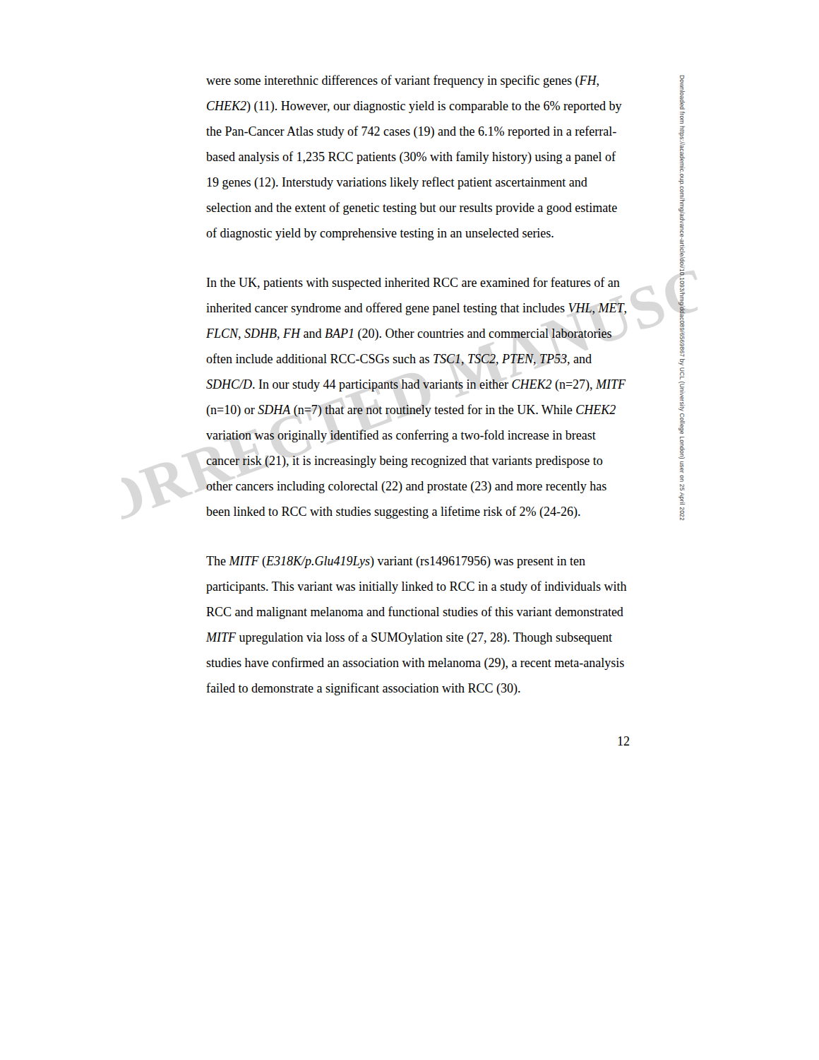UNCORRECTED MANUSCRIPT
Downloaded from https://academic.oup.com/hmg/advance-article/doi/10.1093/hmg/ddac089/6569867 by UCL (University College London) user on 25 April 2022
were some interethnic differences of variant frequency in specific genes (FH, CHEK2) (11). However, our diagnostic yield is comparable to the 6% reported by the Pan-Cancer Atlas study of 742 cases (19) and the 6.1% reported in a referral-based analysis of 1,235 RCC patients (30% with family history) using a panel of 19 genes (12). Interstudy variations likely reflect patient ascertainment and selection and the extent of genetic testing but our results provide a good estimate of diagnostic yield by comprehensive testing in an unselected series.
In the UK, patients with suspected inherited RCC are examined for features of an inherited cancer syndrome and offered gene panel testing that includes VHL, MET, FLCN, SDHB, FH and BAP1 (20). Other countries and commercial laboratories often include additional RCC-CSGs such as TSC1, TSC2, PTEN, TP53, and SDHC/D. In our study 44 participants had variants in either CHEK2 (n=27), MITF (n=10) or SDHA (n=7) that are not routinely tested for in the UK. While CHEK2 variation was originally identified as conferring a two-fold increase in breast cancer risk (21), it is increasingly being recognized that variants predispose to other cancers including colorectal (22) and prostate (23) and more recently has been linked to RCC with studies suggesting a lifetime risk of 2% (24-26).
The MITF (E318K/p.Glu419Lys) variant (rs149617956) was present in ten participants. This variant was initially linked to RCC in a study of individuals with RCC and malignant melanoma and functional studies of this variant demonstrated MITF upregulation via loss of a SUMOylation site (27, 28). Though subsequent studies have confirmed an association with melanoma (29), a recent meta-analysis failed to demonstrate a significant association with RCC (30).
12